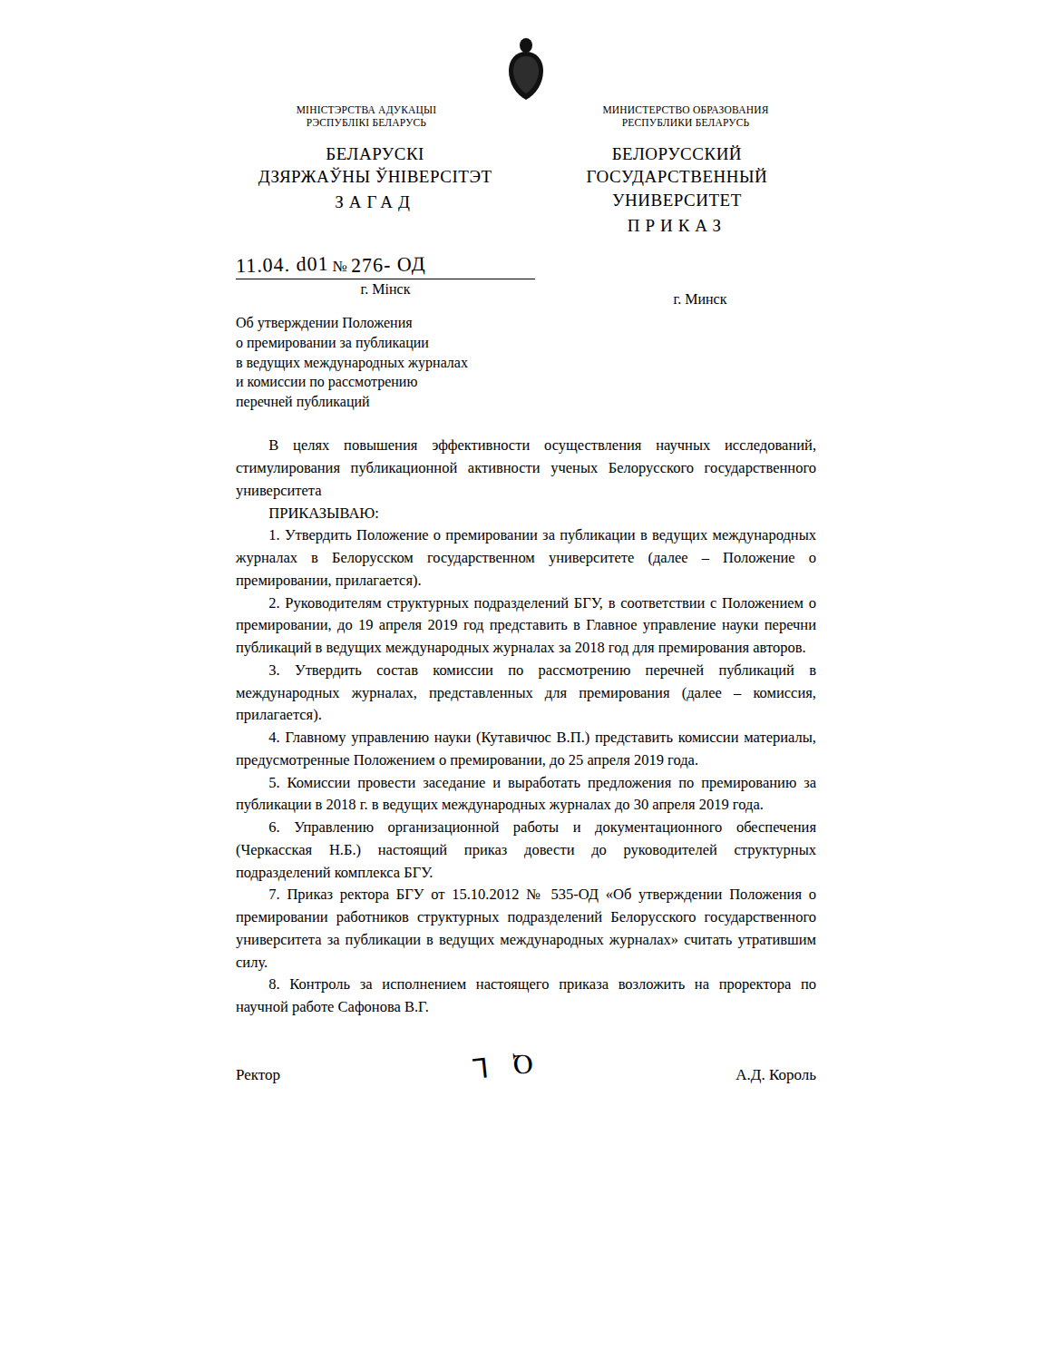МІНІСТЭРСТВА АДУКАЦЫІ
РЭСПУБЛІКІ БЕЛАРУСЬ
МИНИСТЕРСТВО ОБРАЗОВАНИЯ
РЕСПУБЛИКИ БЕЛАРУСЬ
БЕЛАРУСКІ
ДЗЯРЖАЎНЫ ЎНІВЕРСІТЭТ
ЗАГАД
БЕЛОРУССКИЙ
ГОСУДАРСТВЕННЫЙ УНИВЕРСИТЕТ
ПРИКАЗ
11.04. d01 № 276- ОД
г. Мінск
г. Минск
Об утверждении Положения
о премировании за публикации
в ведущих международных журналах
и комиссии по рассмотрению
перечней публикаций
В целях повышения эффективности осуществления научных исследований, стимулирования публикационной активности ученых Белорусского государственного университета
ПРИКАЗЫВАЮ:
1. Утвердить Положение о премировании за публикации в ведущих международных журналах в Белорусском государственном университете (далее – Положение о премировании, прилагается).
2. Руководителям структурных подразделений БГУ, в соответствии с Положением о премировании, до 19 апреля 2019 год представить в Главное управление науки перечни публикаций в ведущих международных журналах за 2018 год для премирования авторов.
3. Утвердить состав комиссии по рассмотрению перечней публикаций в международных журналах, представленных для премирования (далее – комиссия, прилагается).
4. Главному управлению науки (Кутавичюс В.П.) представить комиссии материалы, предусмотренные Положением о премировании, до 25 апреля 2019 года.
5. Комиссии провести заседание и выработать предложения по премированию за публикации в 2018 г. в ведущих международных журналах до 30 апреля 2019 года.
6. Управлению организационной работы и документационного обеспечения (Черкасская Н.Б.) настоящий приказ довести до руководителей структурных подразделений комплекса БГУ.
7. Приказ ректора БГУ от 15.10.2012 № 535-ОД «Об утверждении Положения о премировании работников структурных подразделений Белорусского государственного университета за публикации в ведущих международных журналах» считать утратившим силу.
8. Контроль за исполнением настоящего приказа возложить на проректора по научной работе Сафонова В.Г.
Ректор
Ꞁ Ꝺ
А.Д. Король